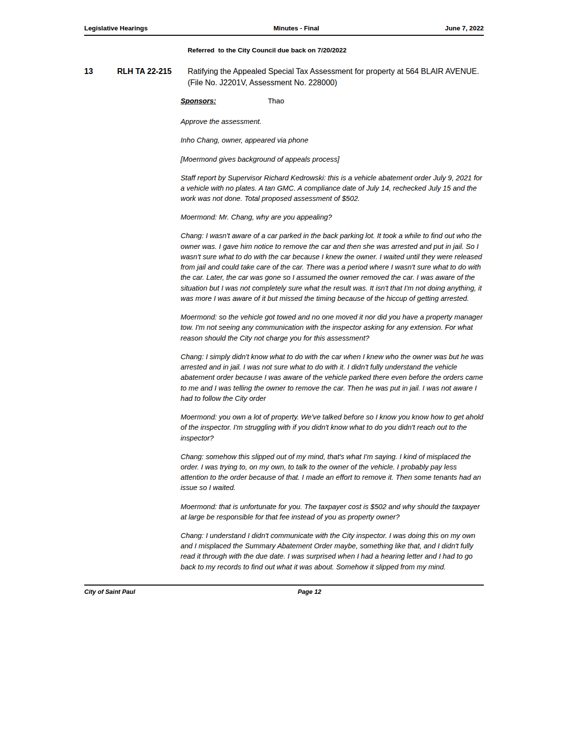Legislative Hearings
Minutes - Final
June 7, 2022
Referred to the City Council due back on 7/20/2022
13
RLH TA 22-215
Ratifying the Appealed Special Tax Assessment for property at 564 BLAIR AVENUE. (File No. J2201V, Assessment No. 228000)
Sponsors: Thao
Approve the assessment.
Inho Chang, owner, appeared via phone
[Moermond gives background of appeals process]
Staff report by Supervisor Richard Kedrowski: this is a vehicle abatement order July 9, 2021 for a vehicle with no plates. A tan GMC. A compliance date of July 14, rechecked July 15 and the work was not done. Total proposed assessment of $502.
Moermond: Mr. Chang, why are you appealing?
Chang: I wasn't aware of a car parked in the back parking lot. It took a while to find out who the owner was. I gave him notice to remove the car and then she was arrested and put in jail. So I wasn't sure what to do with the car because I knew the owner. I waited until they were released from jail and could take care of the car. There was a period where I wasn't sure what to do with the car. Later, the car was gone so I assumed the owner removed the car. I was aware of the situation but I was not completely sure what the result was. It isn't that I'm not doing anything, it was more I was aware of it but missed the timing because of the hiccup of getting arrested.
Moermond: so the vehicle got towed and no one moved it nor did you have a property manager tow. I'm not seeing any communication with the inspector asking for any extension. For what reason should the City not charge you for this assessment?
Chang: I simply didn't know what to do with the car when I knew who the owner was but he was arrested and in jail. I was not sure what to do with it. I didn't fully understand the vehicle abatement order because I was aware of the vehicle parked there even before the orders came to me and I was telling the owner to remove the car. Then he was put in jail. I was not aware I had to follow the City order
Moermond: you own a lot of property. We've talked before so I know you know how to get ahold of the inspector. I'm struggling with if you didn't know what to do you didn't reach out to the inspector?
Chang: somehow this slipped out of my mind, that's what I'm saying. I kind of misplaced the order. I was trying to, on my own, to talk to the owner of the vehicle. I probably pay less attention to the order because of that. I made an effort to remove it. Then some tenants had an issue so I waited.
Moermond: that is unfortunate for you. The taxpayer cost is $502 and why should the taxpayer at large be responsible for that fee instead of you as property owner?
Chang: I understand I didn't communicate with the City inspector. I was doing this on my own and I misplaced the Summary Abatement Order maybe, something like that, and I didn't fully read it through with the due date. I was surprised when I had a hearing letter and I had to go back to my records to find out what it was about. Somehow it slipped from my mind.
City of Saint Paul
Page 12